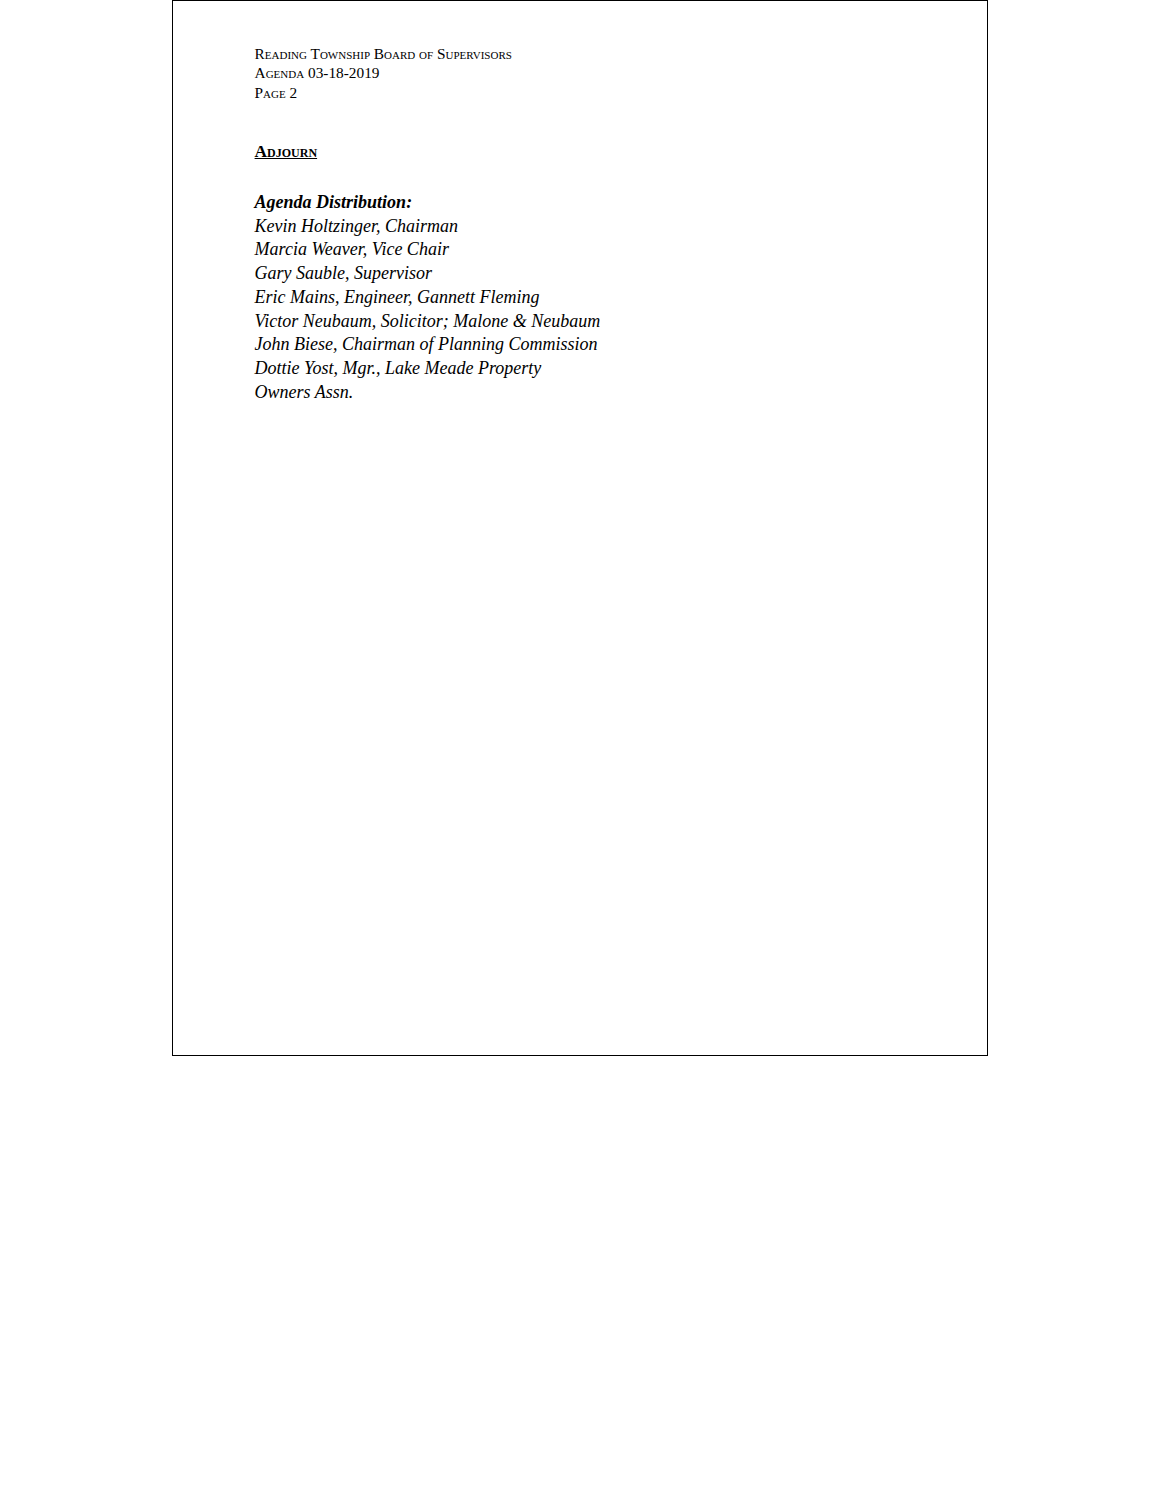Reading Township Board of Supervisors
Agenda 03-18-2019
Page 2
Adjourn
Agenda Distribution:
Kevin Holtzinger, Chairman
Marcia Weaver, Vice Chair
Gary Sauble, Supervisor
Eric Mains, Engineer, Gannett Fleming
Victor Neubaum, Solicitor; Malone & Neubaum
John Biese, Chairman of Planning Commission
Dottie Yost, Mgr., Lake Meade Property
Owners Assn.